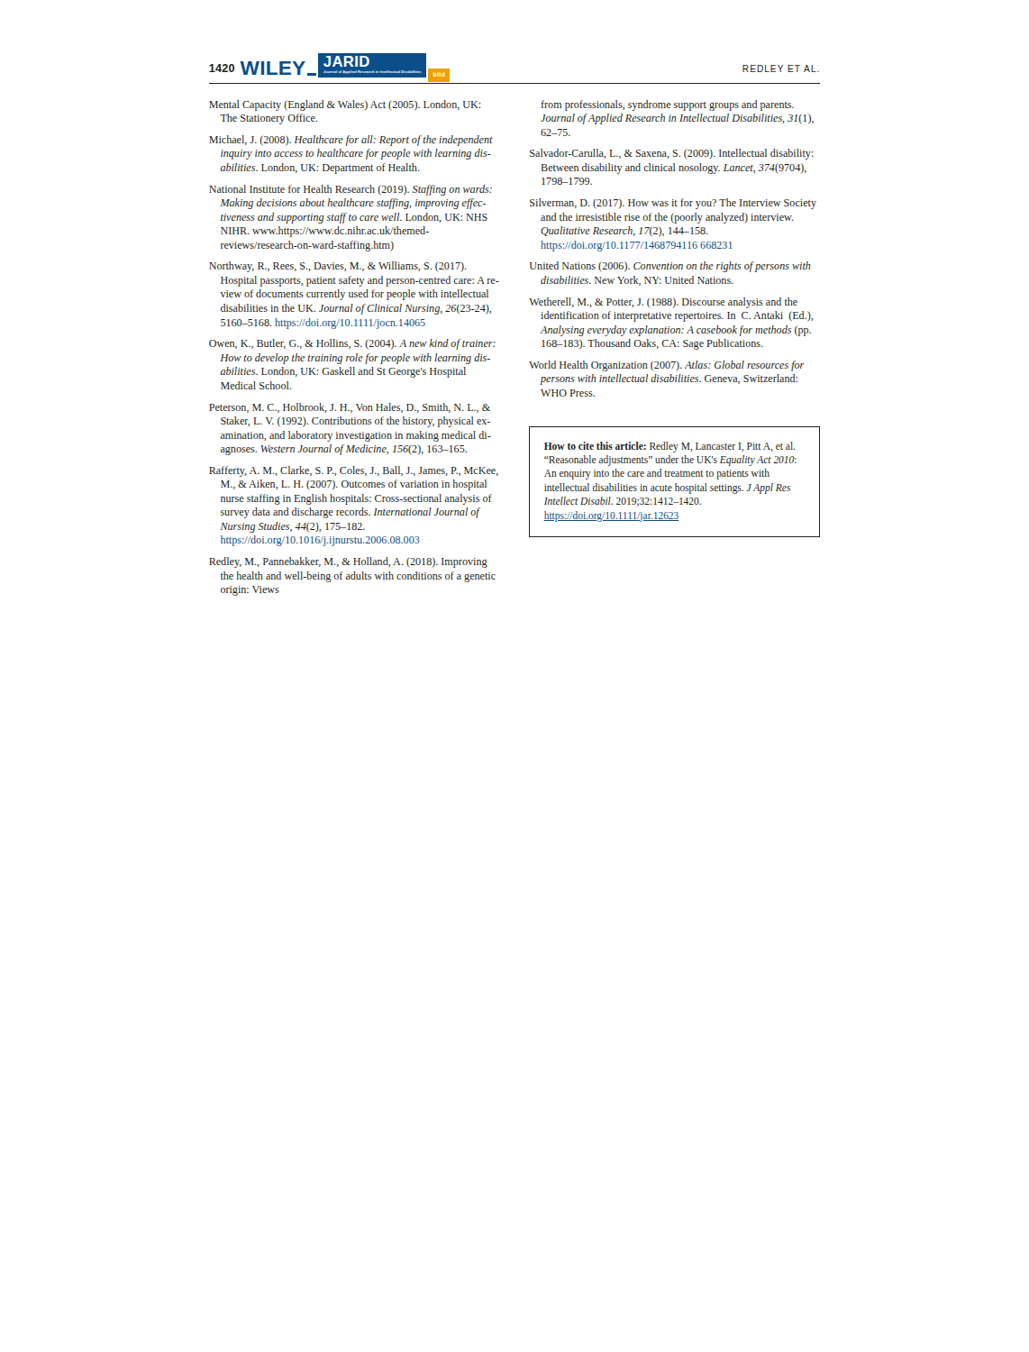1420 WILEY JARID Journal of Applied Research in Intellectual Disabilities bild Redley et al.
Mental Capacity (England & Wales) Act (2005). London, UK: The Stationery Office.
Michael, J. (2008). Healthcare for all: Report of the independent inquiry into access to healthcare for people with learning disabilities. London, UK: Department of Health.
National Institute for Health Research (2019). Staffing on wards: Making decisions about healthcare staffing, improving effectiveness and supporting staff to care well. London, UK: NHS NIHR. www.https://www.dc.nihr.ac.uk/themed-reviews/research-on-ward-staffing.htm)
Northway, R., Rees, S., Davies, M., & Williams, S. (2017). Hospital passports, patient safety and person-centred care: A review of documents currently used for people with intellectual disabilities in the UK. Journal of Clinical Nursing, 26(23-24), 5160–5168. https://doi.org/10.1111/jocn.14065
Owen, K., Butler, G., & Hollins, S. (2004). A new kind of trainer: How to develop the training role for people with learning disabilities. London, UK: Gaskell and St George's Hospital Medical School.
Peterson, M. C., Holbrook, J. H., Von Hales, D., Smith, N. L., & Staker, L. V. (1992). Contributions of the history, physical examination, and laboratory investigation in making medical diagnoses. Western Journal of Medicine, 156(2), 163–165.
Rafferty, A. M., Clarke, S. P., Coles, J., Ball, J., James, P., McKee, M., & Aiken, L. H. (2007). Outcomes of variation in hospital nurse staffing in English hospitals: Cross-sectional analysis of survey data and discharge records. International Journal of Nursing Studies, 44(2), 175–182. https://doi.org/10.1016/j.ijnurstu.2006.08.003
Redley, M., Pannebakker, M., & Holland, A. (2018). Improving the health and well-being of adults with conditions of a genetic origin: Views
from professionals, syndrome support groups and parents. Journal of Applied Research in Intellectual Disabilities, 31(1), 62–75.
Salvador-Carulla, L., & Saxena, S. (2009). Intellectual disability: Between disability and clinical nosology. Lancet, 374(9704), 1798–1799.
Silverman, D. (2017). How was it for you? The Interview Society and the irresistible rise of the (poorly analyzed) interview. Qualitative Research, 17(2), 144–158. https://doi.org/10.1177/1468794116 668231
United Nations (2006). Convention on the rights of persons with disabilities. New York, NY: United Nations.
Wetherell, M., & Potter, J. (1988). Discourse analysis and the identification of interpretative repertoires. In C. Antaki (Ed.), Analysing everyday explanation: A casebook for methods (pp. 168–183). Thousand Oaks, CA: Sage Publications.
World Health Organization (2007). Atlas: Global resources for persons with intellectual disabilities. Geneva, Switzerland: WHO Press.
How to cite this article: Redley M, Lancaster I, Pitt A, et al. “Reasonable adjustments” under the UK's Equality Act 2010: An enquiry into the care and treatment to patients with intellectual disabilities in acute hospital settings. J Appl Res Intellect Disabil. 2019;32:1412–1420. https://doi.org/10.1111/jar.12623